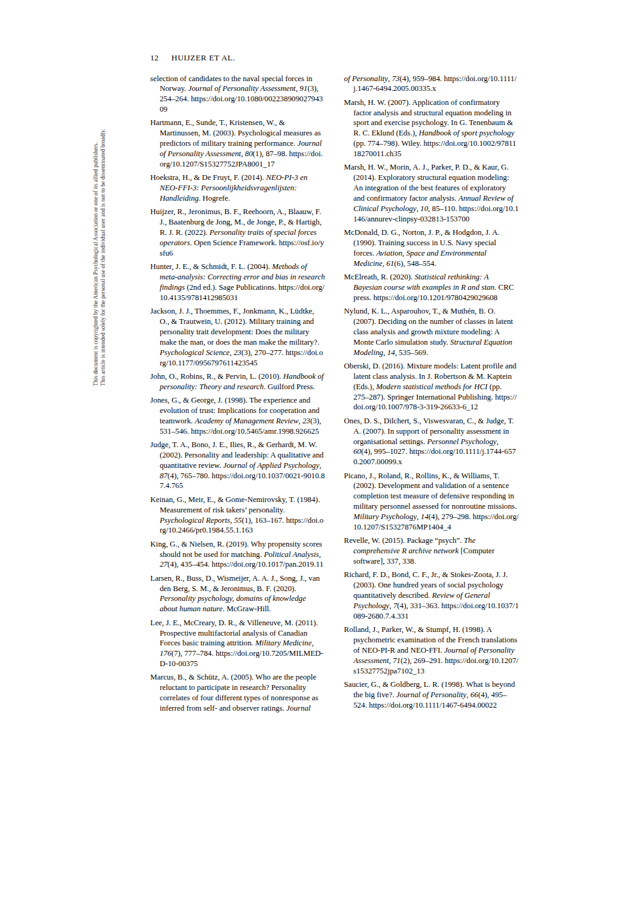This document is copyrighted by the American Psychological Association or one of its allied publishers.
This article is intended solely for the personal use of the individual user and is not to be disseminated broadly.
12 HUIJZER ET AL.
selection of candidates to the naval special forces in Norway. Journal of Personality Assessment, 91(3), 254–264. https://doi.org/10.1080/00223890902794309
Hartmann, E., Sunde, T., Kristensen, W., & Martinussen, M. (2003). Psychological measures as predictors of military training performance. Journal of Personality Assessment, 80(1), 87–98. https://doi.org/10.1207/S15327752JPA8001_17
Hoekstra, H., & De Fruyt, F. (2014). NEO-PI-3 en NEO-FFI-3: Persoonlijkheidsvragenlijsten: Handleiding. Hogrefe.
Huijzer, R., Jeronimus, B. F., Reehoorn, A., Blaauw, F. J., Baatenburg de Jong, M., de Jonge, P., & Hartigh, R. J. R. (2022). Personality traits of special forces operators. Open Science Framework. https://osf.io/ysfu6
Hunter, J. E., & Schmidt, F. L. (2004). Methods of meta-analysis: Correcting error and bias in research findings (2nd ed.). Sage Publications. https://doi.org/10.4135/9781412985031
Jackson, J. J., Thoemmes, F., Jonkmann, K., Lüdtke, O., & Trautwein, U. (2012). Military training and personality trait development: Does the military make the man, or does the man make the military?. Psychological Science, 23(3), 270–277. https://doi.org/10.1177/0956797611423545
John, O., Robins, R., & Pervin, L. (2010). Handbook of personality: Theory and research. Guilford Press.
Jones, G., & George, J. (1998). The experience and evolution of trust: Implications for cooperation and teamwork. Academy of Management Review, 23(3), 531–546. https://doi.org/10.5465/amr.1998.926625
Judge, T. A., Bono, J. E., Ilies, R., & Gerhardt, M. W. (2002). Personality and leadership: A qualitative and quantitative review. Journal of Applied Psychology, 87(4), 765–780. https://doi.org/10.1037/0021-9010.87.4.765
Keinan, G., Meir, E., & Gome-Nemirovsky, T. (1984). Measurement of risk takers’ personality. Psychological Reports, 55(1), 163–167. https://doi.org/10.2466/pr0.1984.55.1.163
King, G., & Nielsen, R. (2019). Why propensity scores should not be used for matching. Political Analysis, 27(4), 435–454. https://doi.org/10.1017/pan.2019.11
Larsen, R., Buss, D., Wismeijer, A. A. J., Song, J., van den Berg, S. M., & Jeronimus, B. F. (2020). Personality psychology, domains of knowledge about human nature. McGraw-Hill.
Lee, J. E., McCreary, D. R., & Villeneuve, M. (2011). Prospective multifactorial analysis of Canadian Forces basic training attrition. Military Medicine, 176(7), 777–784. https://doi.org/10.7205/MILMED-D-10-00375
Marcus, B., & Schütz, A. (2005). Who are the people reluctant to participate in research? Personality correlates of four different types of nonresponse as inferred from self- and observer ratings. Journal
of Personality, 73(4), 959–984. https://doi.org/10.1111/j.1467-6494.2005.00335.x
Marsh, H. W. (2007). Application of confirmatory factor analysis and structural equation modeling in sport and exercise psychology. In G. Tenenbaum & R. C. Eklund (Eds.), Handbook of sport psychology (pp. 774–798). Wiley. https://doi.org/10.1002/9781118270011.ch35
Marsh, H. W., Morin, A. J., Parker, P. D., & Kaur, G. (2014). Exploratory structural equation modeling: An integration of the best features of exploratory and confirmatory factor analysis. Annual Review of Clinical Psychology, 10, 85–110. https://doi.org/10.1146/annurev-clinpsy-032813-153700
McDonald, D. G., Norton, J. P., & Hodgdon, J. A. (1990). Training success in U.S. Navy special forces. Aviation, Space and Environmental Medicine, 61(6), 548–554.
McElreath, R. (2020). Statistical rethinking: A Bayesian course with examples in R and stan. CRC press. https://doi.org/10.1201/9780429029608
Nylund, K. L., Asparouhov, T., & Muthén, B. O. (2007). Deciding on the number of classes in latent class analysis and growth mixture modeling: A Monte Carlo simulation study. Structural Equation Modeling, 14, 535–569.
Oberski, D. (2016). Mixture models: Latent profile and latent class analysis. In J. Robertson & M. Kaptein (Eds.), Modern statistical methods for HCI (pp. 275–287). Springer International Publishing. https://doi.org/10.1007/978-3-319-26633-6_12
Ones, D. S., Dilchert, S., Viswesvaran, C., & Judge, T. A. (2007). In support of personality assessment in organisational settings. Personnel Psychology, 60(4), 995–1027. https://doi.org/10.1111/j.1744-6570.2007.00099.x
Picano, J., Roland, R., Rollins, K., & Williams, T. (2002). Development and validation of a sentence completion test measure of defensive responding in military personnel assessed for nonroutine missions. Military Psychology, 14(4), 279–298. https://doi.org/10.1207/S15327876MP1404_4
Revelle, W. (2015). Package “psych”. The comprehensive R archive network [Computer software], 337, 338.
Richard, F. D., Bond, C. F., Jr., & Stokes-Zoota, J. J. (2003). One hundred years of social psychology quantitatively described. Review of General Psychology, 7(4), 331–363. https://doi.org/10.1037/1089-2680.7.4.331
Rolland, J., Parker, W., & Stumpf, H. (1998). A psychometric examination of the French translations of NEO-PI-R and NEO-FFI. Journal of Personality Assessment, 71(2), 269–291. https://doi.org/10.1207/s15327752jpa7102_13
Saucier, G., & Goldberg, L. R. (1998). What is beyond the big five?. Journal of Personality, 66(4), 495–524. https://doi.org/10.1111/1467-6494.00022